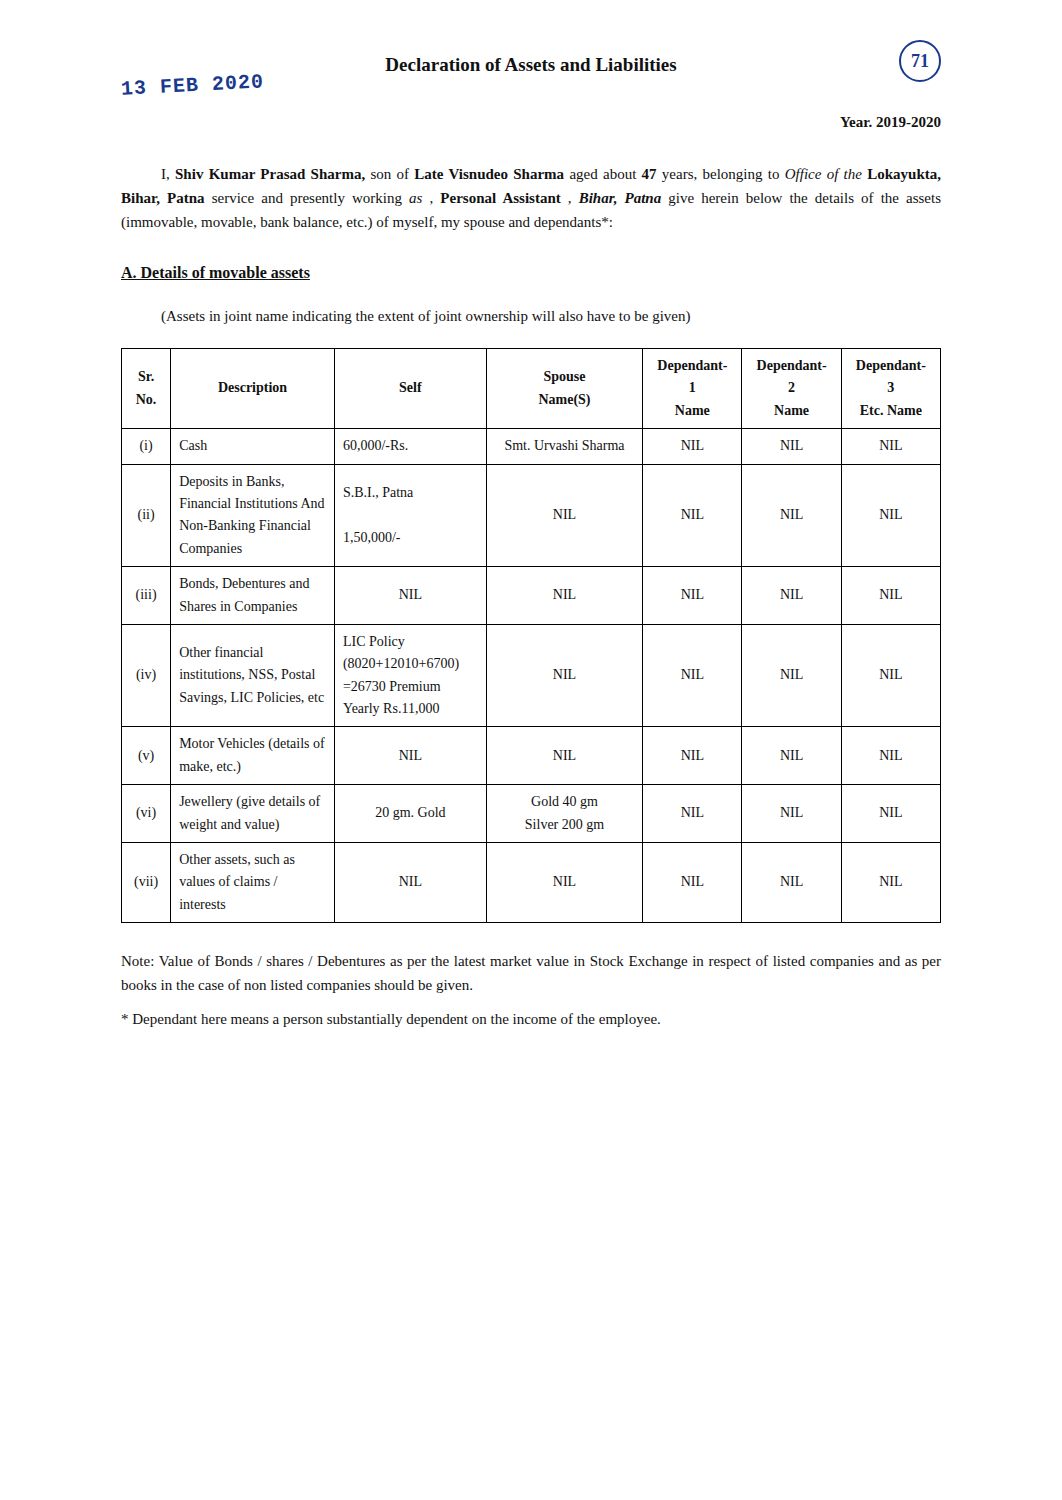13 FEB 2020
71
Declaration of Assets and Liabilities
Year. 2019-2020
I, Shiv Kumar Prasad Sharma, son of Late Visnudeo Sharma aged about 47 years, belonging to Office of the Lokayukta, Bihar, Patna service and presently working as , Personal Assistant , Bihar, Patna give herein below the details of the assets (immovable, movable, bank balance, etc.) of myself, my spouse and dependants*:
A. Details of movable assets
(Assets in joint name indicating the extent of joint ownership will also have to be given)
| Sr. No. | Description | Self | Spouse Name(S) | Dependant- 1 Name | Dependant- 2 Name | Dependant- 3 Etc. Name |
| --- | --- | --- | --- | --- | --- | --- |
| (i) | Cash | 60,000/-Rs. | Smt. Urvashi Sharma | NIL | NIL | NIL |
| (ii) | Deposits in Banks, Financial Institutions And Non-Banking Financial Companies | S.B.I., Patna 1,50,000/- | NIL | NIL | NIL | NIL |
| (iii) | Bonds, Debentures and Shares in Companies | NIL | NIL | NIL | NIL | NIL |
| (iv) | Other financial institutions, NSS, Postal Savings, LIC Policies, etc | LIC Policy (8020+12010+6700) =26730 Premium Yearly Rs.11,000 | NIL | NIL | NIL | NIL |
| (v) | Motor Vehicles (details of make, etc.) | NIL | NIL | NIL | NIL | NIL |
| (vi) | Jewellery (give details of weight and value) | 20 gm. Gold | Gold 40 gm Silver 200 gm | NIL | NIL | NIL |
| (vii) | Other assets, such as values of claims / interests | NIL | NIL | NIL | NIL | NIL |
Note: Value of Bonds / shares / Debentures as per the latest market value in Stock Exchange in respect of listed companies and as per books in the case of non listed companies should be given.
* Dependant here means a person substantially dependent on the income of the employee.